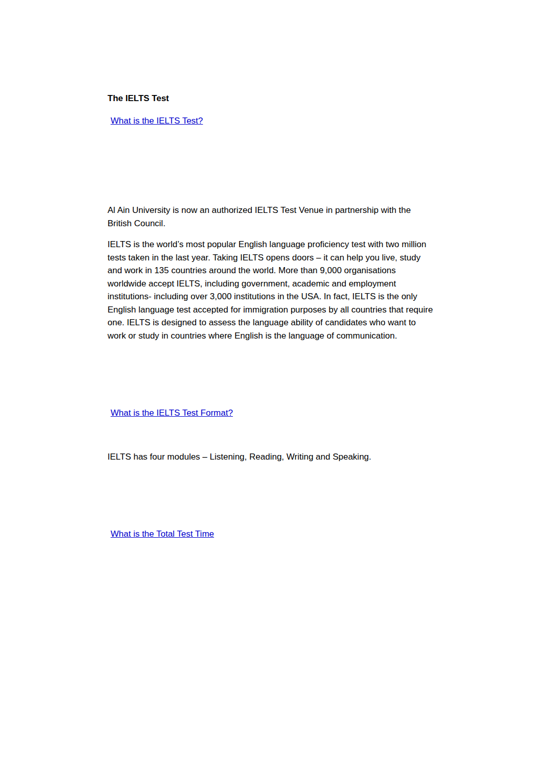The IELTS Test
What is the IELTS Test?
Al Ain University is now an authorized IELTS Test Venue in partnership with the British Council.
IELTS is the world’s most popular English language proficiency test with two million tests taken in the last year. Taking IELTS opens doors – it can help you live, study and work in 135 countries around the world. More than 9,000 organisations worldwide accept IELTS, including government, academic and employment institutions- including over 3,000 institutions in the USA. In fact, IELTS is the only English language test accepted for immigration purposes by all countries that require one. IELTS is designed to assess the language ability of candidates who want to work or study in countries where English is the language of communication.
What is the IELTS Test Format?
IELTS has four modules – Listening, Reading, Writing and Speaking.
What is the Total Test Time